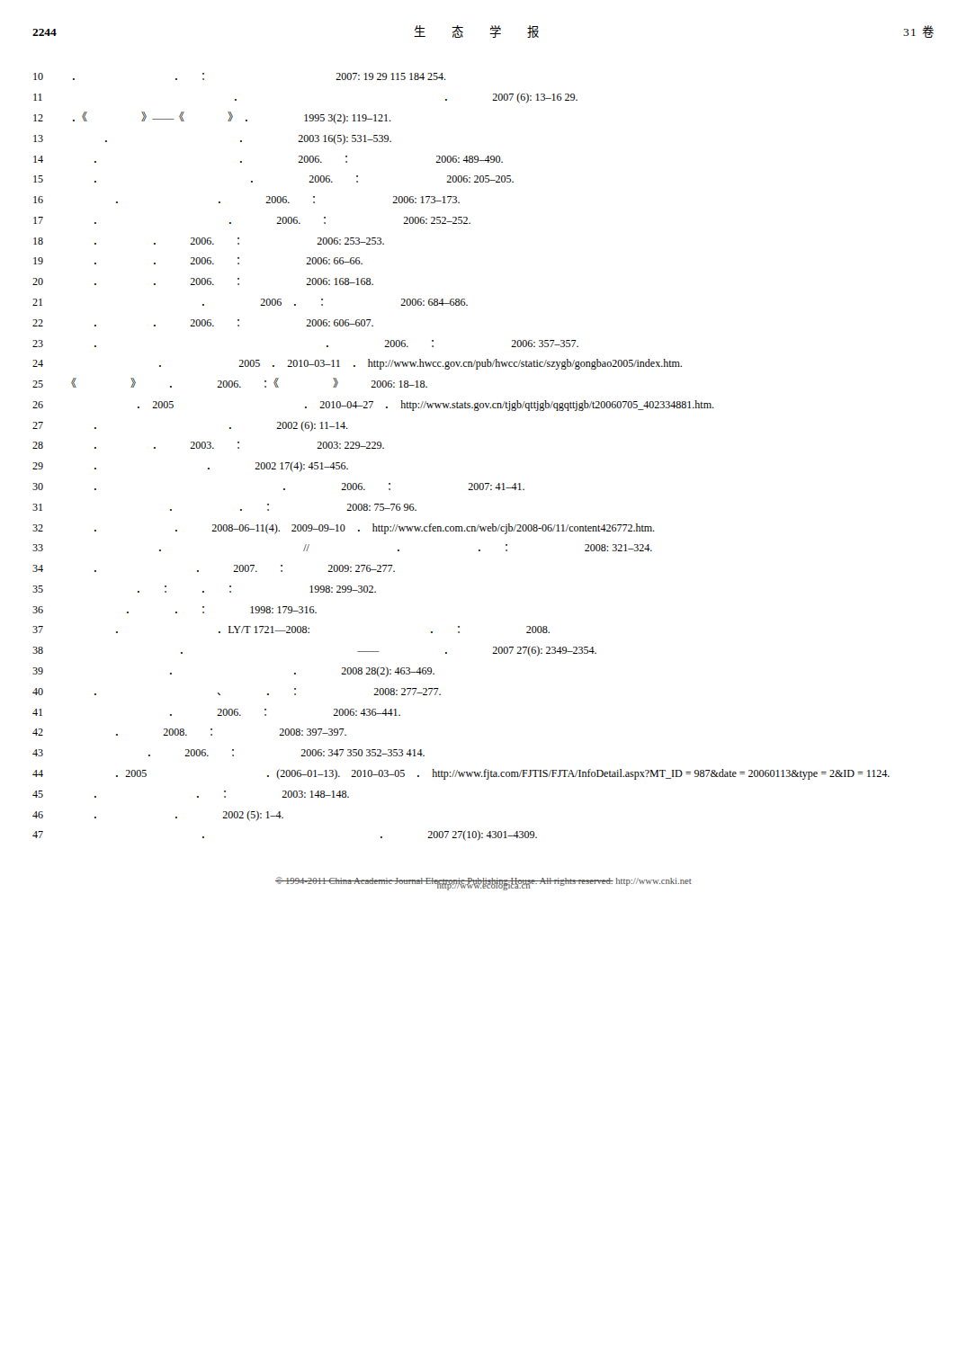2244
生　态　学　报
31 卷
10　．　　　　　　　　　．　　：　　　　　　　　　　　　2007: 19 29 115 184 254.
11　　　　　　　　　　　　　　　　．　　　　　　　　　　　　　　　　　　　．　　　　2007 (6): 13–16 29.
12　．《　　　　　》——《　　　　》　．　　　　　1995 3(2): 119–121.
13　　　　．　　　　　　　　　　　　．　　　　　2003 16(5): 531–539.
14　　　．　　　　　　　　　　　　　．　　　　　2006.　　：　　　　　　　　2006: 489–490.
15　　　．　　　　　　　　　　　　　　．　　　　　2006.　　：　　　　　　　　2006: 205–205.
16　　　　　．　　　　　　　　　．　　　　2006.　　：　　　　　　　2006: 173–173.
17　　　．　　　　　　　　　　　　．　　　　2006.　　：　　　　　　　2006: 252–252.
18　　　．　　　　　．　　　2006.　　：　　　　　　　2006: 253–253.
19　　　．　　　　　．　　　2006.　　：　　　　　　2006: 66–66.
20　　　．　　　　　．　　　2006.　　：　　　　　　2006: 168–168.
21　　　　　　　　　　　　　．　　　　　2006　．　　：　　　　　　　2006: 684–686.
22　　　．　　　　　．　　　2006.　　：　　　　　　2006: 606–607.
23　　　．　　　　　　　　　　　　　　　　　　　　　．　　　　　2006.　　：　　　　　　　2006: 357–357.
24　　　　　　　　　．　　　　　　　2005　．　2010–03–11　．　http://www.hwcc.gov.cn/pub/hwcc/static/szygb/gongbao2005/index.htm.
25　《　　　　　》　　　．　　　　2006.　　：《　　　　　》　　　2006: 18–18.
26　　　　　　　．　2005　　　　　　　　　　　　．　2010–04–27　．　http://www.stats.gov.cn/tjgb/qttjgb/qgqttjgb/t20060705_402334881.htm.
27　　　．　　　　　　　　　　　　．　　　　2002 (6): 11–14.
28　　　．　　　　　．　　　2003.　　：　　　　　　　2003: 229–229.
29　　　．　　　　　　　　　　．　　　　2002 17(4): 451–456.
30　　　．　　　　　　　　　　　　　　　　　．　　　　　2006.　　：　　　　　　　2007: 41–41.
31　　　　　　　　　　．　　　　　　．　　：　　　　　　　2008: 75–76 96.
32　　　．　　　　　　　．　　　2008–06–11(4).　2009–09–10　．　http://www.cfen.com.cn/web/cjb/2008-06/11/content426772.htm.
33　　　　　　　　　．　　　　　　　　　　　　　//　　　　　　　　．　　　　　　　．　　：　　　　　　　2008: 321–324.
34　　　．　　　　　　　　　．　　　2007.　　：　　　　2009: 276–277.
35　　　　　　　．　　：　　　．　　：　　　　　　　1998: 299–302.
36　　　　　　．　　　　．　　：　　　　1998: 179–316.
37　　　　　．　　　　　　　　　．LY/T 1721—2008:　　　　　　　　　　　．　　：　　　　　　2008.
38　　　　　　　　　　　．　　　　　　　　　　　　　　　　——　　　　　　．　　　　2007 27(6): 2349–2354.
39　　　　　　　　　　．　　　　　　　　　　　．　　　　2008 28(2): 463–469.
40　　　．　　　　　　　　　　　、　　　　．　　：　　　　　　　2008: 277–277.
41　　　　　　　　　　．　　　　2006.　　：　　　　　　2006: 436–441.
42　　　　　．　　　　2008.　　：　　　　　　2008: 397–397.
43　　　　　　　　．　　　2006.　　：　　　　　　2006: 347 350 352–353 414.
44　　　　　．2005　　　　　　　　　　　．(2006–01–13).　2010–03–05　．　http://www.fjta.com/FJTIS/FJTA/InfoDetail.aspx?MT_ID = 987&date = 20060113&type = 2&ID = 1124.
45　　　．　　　　　　　　　．　　：　　　　　2003: 148–148.
46　　　．　　　　　　　．　　　　2002 (5): 1–4.
47　　　　　　　　　　　　　．　　　　　　　　　　　　　　　　．　　　　2007 27(10): 4301–4309.
© 1994-2011 China Academic Journal Electronic Publishing House. All rights reserved. http://www.cnki.net
http://www.ecologica.cn